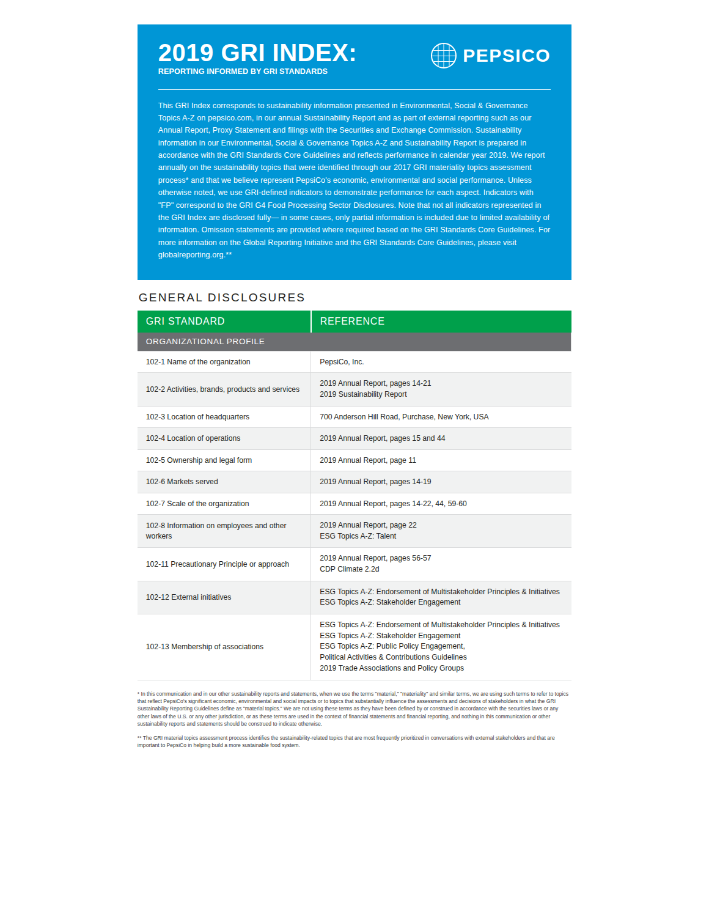2019 GRI INDEX:
REPORTING INFORMED BY GRI STANDARDS
PEPSICO
This GRI Index corresponds to sustainability information presented in Environmental, Social & Governance Topics A-Z on pepsico.com, in our annual Sustainability Report and as part of external reporting such as our Annual Report, Proxy Statement and filings with the Securities and Exchange Commission. Sustainability information in our Environmental, Social & Governance Topics A-Z and Sustainability Report is prepared in accordance with the GRI Standards Core Guidelines and reflects performance in calendar year 2019. We report annually on the sustainability topics that were identified through our 2017 GRI materiality topics assessment process* and that we believe represent PepsiCo's economic, environmental and social performance. Unless otherwise noted, we use GRI-defined indicators to demonstrate performance for each aspect. Indicators with "FP" correspond to the GRI G4 Food Processing Sector Disclosures. Note that not all indicators represented in the GRI Index are disclosed fully— in some cases, only partial information is included due to limited availability of information. Omission statements are provided where required based on the GRI Standards Core Guidelines. For more information on the Global Reporting Initiative and the GRI Standards Core Guidelines, please visit globalreporting.org.**
GENERAL DISCLOSURES
| GRI STANDARD | REFERENCE |
| --- | --- |
| ORGANIZATIONAL PROFILE |
| 102-1 Name of the organization | PepsiCo, Inc. |
| 102-2 Activities, brands, products and services | 2019 Annual Report, pages 14-21 2019 Sustainability Report |
| 102-3 Location of headquarters | 700 Anderson Hill Road, Purchase, New York, USA |
| 102-4 Location of operations | 2019 Annual Report, pages 15 and 44 |
| 102-5 Ownership and legal form | 2019 Annual Report, page 11 |
| 102-6 Markets served | 2019 Annual Report, pages 14-19 |
| 102-7 Scale of the organization | 2019 Annual Report, pages 14-22, 44, 59-60 |
| 102-8 Information on employees and other workers | 2019 Annual Report, page 22 ESG Topics A-Z: Talent |
| 102-11 Precautionary Principle or approach | 2019 Annual Report, pages 56-57 CDP Climate 2.2d |
| 102-12 External initiatives | ESG Topics A-Z: Endorsement of Multistakeholder Principles & Initiatives ESG Topics A-Z: Stakeholder Engagement |
| 102-13 Membership of associations | ESG Topics A-Z: Endorsement of Multistakeholder Principles & Initiatives ESG Topics A-Z: Stakeholder Engagement ESG Topics A-Z: Public Policy Engagement, Political Activities & Contributions Guidelines 2019 Trade Associations and Policy Groups |
* In this communication and in our other sustainability reports and statements, when we use the terms "material," "materiality" and similar terms, we are using such terms to refer to topics that reflect PepsiCo's significant economic, environmental and social impacts or to topics that substantially influence the assessments and decisions of stakeholders in what the GRI Sustainability Reporting Guidelines define as "material topics." We are not using these terms as they have been defined by or construed in accordance with the securities laws or any other laws of the U.S. or any other jurisdiction, or as these terms are used in the context of financial statements and financial reporting, and nothing in this communication or other sustainability reports and statements should be construed to indicate otherwise.
** The GRI material topics assessment process identifies the sustainability-related topics that are most frequently prioritized in conversations with external stakeholders and that are important to PepsiCo in helping build a more sustainable food system.